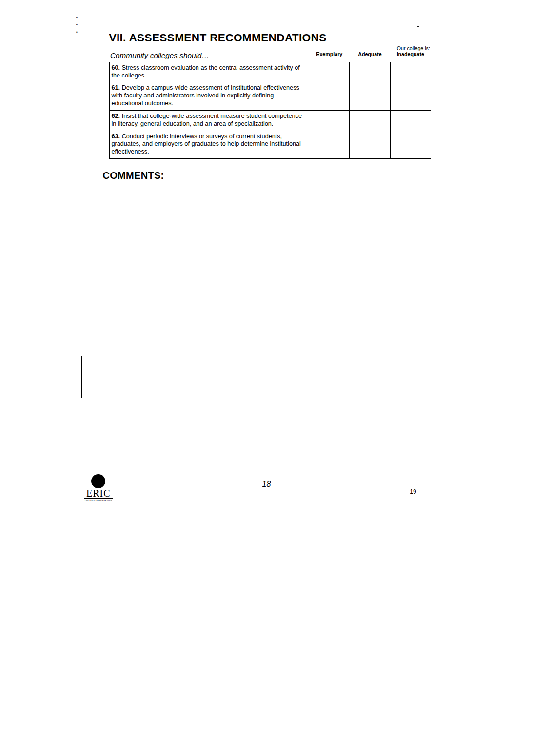•
•
•
VII. ASSESSMENT RECOMMENDATIONS
Our college is:
| Community colleges should… | Exemplary | Adequate | Inadequate |
| --- | --- | --- | --- |
| 60. Stress classroom evaluation as the central assessment activity of the colleges. | | | |
| 61. Develop a campus-wide assessment of institutional effectiveness with faculty and administrators involved in explicitly defining educational outcomes. | | | |
| 62. Insist that college-wide assessment measure student competence in literacy, general education, and an area of specialization. | | | |
| 63. Conduct periodic interviews or surveys of current students, graduates, and employers of graduates to help determine institutional effectiveness. | | | |
COMMENTS:
18
19
ERIC
Full Text Provided by ERIC